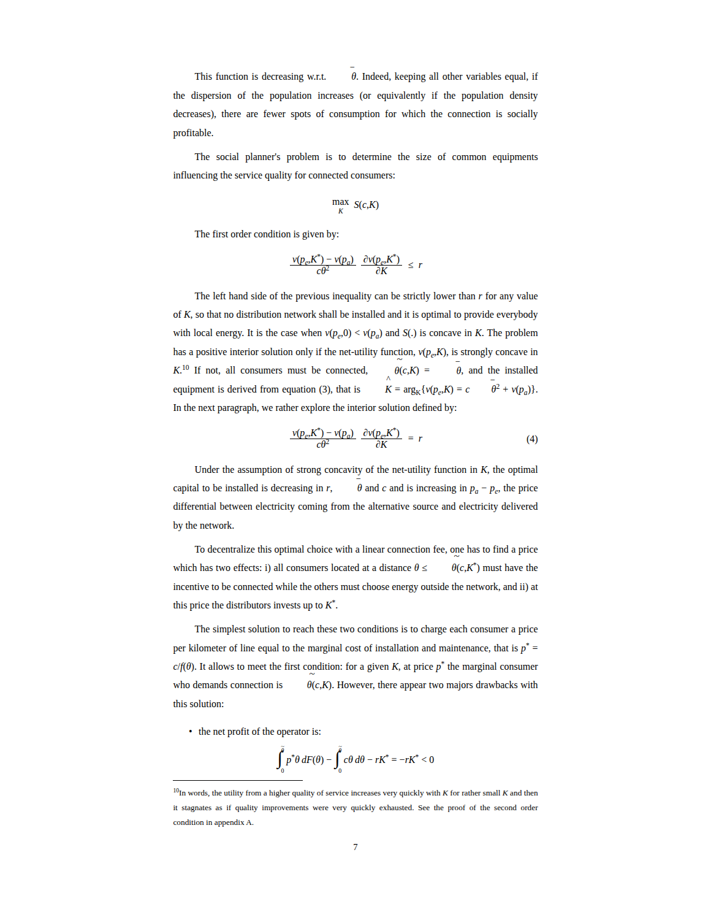This function is decreasing w.r.t. θ. Indeed, keeping all other variables equal, if the dispersion of the population increases (or equivalently if the population density decreases), there are fewer spots of consumption for which the connection is socially profitable.
The social planner's problem is to determine the size of common equipments influencing the service quality for connected consumers:
max K S(c,K)
The first order condition is given by:
v(pe,K*) − v(pa) cθ2 ∂v(pe,K*)∂K ≤ r
The left hand side of the previous inequality can be strictly lower than r for any value of K, so that no distribution network shall be installed and it is optimal to provide everybody with local energy. It is the case when v(pe,0) < v(pa) and S(.) is concave in K. The problem has a positive interior solution only if the net-utility function, v(pe,K), is strongly concave in K.10 If not, all consumers must be connected, θ(c,K) = θ, and the installed equipment is derived from equation (3), that is K = argK{v(pe,K) = cθ2 + v(pa)}. In the next paragraph, we rather explore the interior solution defined by:
v(pe,K*) − v(pa) cθ2 ∂v(pe,K*)∂K = r (4)
Under the assumption of strong concavity of the net-utility function in K, the optimal capital to be installed is decreasing in r, θ and c and is increasing in pa − pe, the price differential between electricity coming from the alternative source and electricity delivered by the network.
To decentralize this optimal choice with a linear connection fee, one has to find a price which has two effects: i) all consumers located at a distance θ ≤ θ(c,K*) must have the incentive to be connected while the others must choose energy outside the network, and ii) at this price the distributors invests up to K*.
The simplest solution to reach these two conditions is to charge each consumer a price per kilometer of line equal to the marginal cost of installation and maintenance, that is p* = c/f(θ). It allows to meet the first condition: for a given K, at price p* the marginal consumer who demands connection is θ(c,K). However, there appear two majors drawbacks with this solution:
the net profit of the operator is:
∫θ 0 p*θ dF(θ) − ∫θ 0 cθ dθ − rK* = −rK* < 0
10 In words, the utility from a higher quality of service increases very quickly with K for rather small K and then it stagnates as if quality improvements were very quickly exhausted. See the proof of the second order condition in appendix A.
7